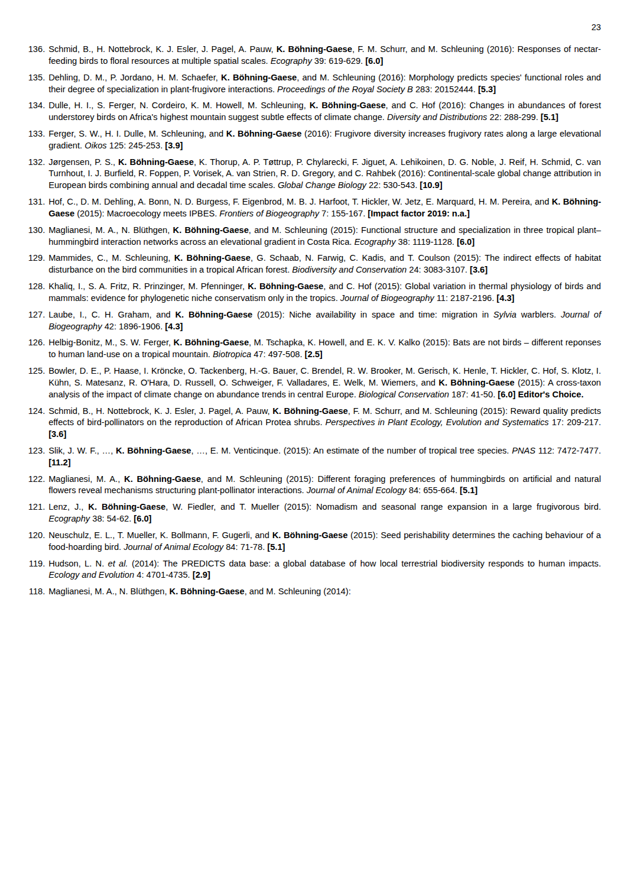23
136 Schmid, B., H. Nottebrock, K. J. Esler, J. Pagel, A. Pauw, K. Böhning-Gaese, F. M. Schurr, and M. Schleuning (2016): Responses of nectar-feeding birds to floral resources at multiple spatial scales. Ecography 39: 619-629. [6.0]
135 Dehling, D. M., P. Jordano, H. M. Schaefer, K. Böhning-Gaese, and M. Schleuning (2016): Morphology predicts species' functional roles and their degree of specialization in plant-frugivore interactions. Proceedings of the Royal Society B 283: 20152444. [5.3]
134 Dulle, H. I., S. Ferger, N. Cordeiro, K. M. Howell, M. Schleuning, K. Böhning-Gaese, and C. Hof (2016): Changes in abundances of forest understorey birds on Africa's highest mountain suggest subtle effects of climate change. Diversity and Distributions 22: 288-299. [5.1]
133 Ferger, S. W., H. I. Dulle, M. Schleuning, and K. Böhning-Gaese (2016): Frugivore diversity increases frugivory rates along a large elevational gradient. Oikos 125: 245-253. [3.9]
132 Jørgensen, P. S., K. Böhning-Gaese, K. Thorup, A. P. Tøttrup, P. Chylarecki, F. Jiguet, A. Lehikoinen, D. G. Noble, J. Reif, H. Schmid, C. van Turnhout, I. J. Burfield, R. Foppen, P. Vorisek, A. van Strien, R. D. Gregory, and C. Rahbek (2016): Continental-scale global change attribution in European birds combining annual and decadal time scales. Global Change Biology 22: 530-543. [10.9]
131 Hof, C., D. M. Dehling, A. Bonn, N. D. Burgess, F. Eigenbrod, M. B. J. Harfoot, T. Hickler, W. Jetz, E. Marquard, H. M. Pereira, and K. Böhning-Gaese (2015): Macroecology meets IPBES. Frontiers of Biogeography 7: 155-167. [Impact factor 2019: n.a.]
130 Maglianesi, M. A., N. Blüthgen, K. Böhning-Gaese, and M. Schleuning (2015): Functional structure and specialization in three tropical plant–hummingbird interaction networks across an elevational gradient in Costa Rica. Ecography 38: 1119-1128. [6.0]
129 Mammides, C., M. Schleuning, K. Böhning-Gaese, G. Schaab, N. Farwig, C. Kadis, and T. Coulson (2015): The indirect effects of habitat disturbance on the bird communities in a tropical African forest. Biodiversity and Conservation 24: 3083-3107. [3.6]
128 Khaliq, I., S. A. Fritz, R. Prinzinger, M. Pfenninger, K. Böhning-Gaese, and C. Hof (2015): Global variation in thermal physiology of birds and mammals: evidence for phylogenetic niche conservatism only in the tropics. Journal of Biogeography 11: 2187-2196. [4.3]
127 Laube, I., C. H. Graham, and K. Böhning-Gaese (2015): Niche availability in space and time: migration in Sylvia warblers. Journal of Biogeography 42: 1896-1906. [4.3]
126 Helbig-Bonitz, M., S. W. Ferger, K. Böhning-Gaese, M. Tschapka, K. Howell, and E. K. V. Kalko (2015): Bats are not birds – different reponses to human land-use on a tropical mountain. Biotropica 47: 497-508. [2.5]
125 Bowler, D. E., P. Haase, I. Kröncke, O. Tackenberg, H.-G. Bauer, C. Brendel, R. W. Brooker, M. Gerisch, K. Henle, T. Hickler, C. Hof, S. Klotz, I. Kühn, S. Matesanz, R. O'Hara, D. Russell, O. Schweiger, F. Valladares, E. Welk, M. Wiemers, and K. Böhning-Gaese (2015): A cross-taxon analysis of the impact of climate change on abundance trends in central Europe. Biological Conservation 187: 41-50. [6.0] Editor's Choice.
124 Schmid, B., H. Nottebrock, K. J. Esler, J. Pagel, A. Pauw, K. Böhning-Gaese, F. M. Schurr, and M. Schleuning (2015): Reward quality predicts effects of bird-pollinators on the reproduction of African Protea shrubs. Perspectives in Plant Ecology, Evolution and Systematics 17: 209-217. [3.6]
123 Slik, J. W. F., …, K. Böhning-Gaese, …, E. M. Venticinque. (2015): An estimate of the number of tropical tree species. PNAS 112: 7472-7477. [11.2]
122 Maglianesi, M. A., K. Böhning-Gaese, and M. Schleuning (2015): Different foraging preferences of hummingbirds on artificial and natural flowers reveal mechanisms structuring plant-pollinator interactions. Journal of Animal Ecology 84: 655-664. [5.1]
121 Lenz, J., K. Böhning-Gaese, W. Fiedler, and T. Mueller (2015): Nomadism and seasonal range expansion in a large frugivorous bird. Ecography 38: 54-62. [6.0]
120 Neuschulz, E. L., T. Mueller, K. Bollmann, F. Gugerli, and K. Böhning-Gaese (2015): Seed perishability determines the caching behaviour of a food-hoarding bird. Journal of Animal Ecology 84: 71-78. [5.1]
119 Hudson, L. N. et al. (2014): The PREDICTS data base: a global database of how local terrestrial biodiversity responds to human impacts. Ecology and Evolution 4: 4701-4735. [2.9]
118 Maglianesi, M. A., N. Blüthgen, K. Böhning-Gaese, and M. Schleuning (2014):